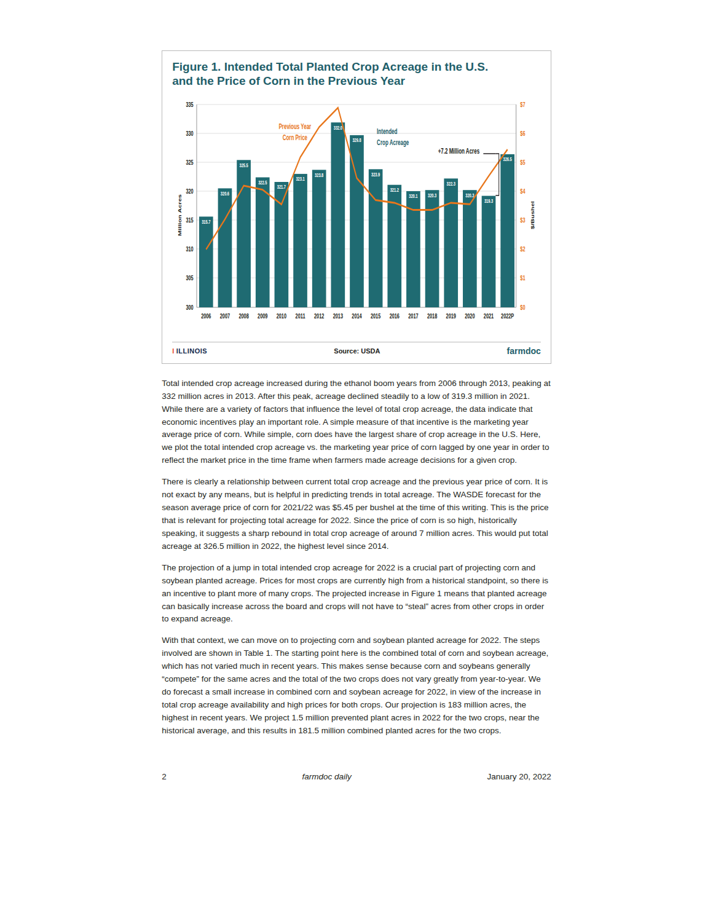Figure 1. Intended Total Planted Crop Acreage in the U.S.
and the Price of Corn in the Previous Year
Million Acres $/Bushel 335 330 325 320 315 310 305 300 $7 $6 $5 $4 $3 $2 $1 $0 315.7 320.6 325.5 322.5 321.7 323.1 323.8 332.0 329.8 323.9 321.2 320.1 320.3 322.3 320.3 319.3 326.5 Previous Year Corn Price Intended Crop Acreage +7.2 Million Acres 2006 2007 2008 2009 2010 2011 2012 2013 2014 2015 2016 2017 2018 2019 2020 2021 2022P
IILLINOIS Source: USDA farmdoc
Total intended crop acreage increased during the ethanol boom years from 2006 through 2013, peaking at 332 million acres in 2013. After this peak, acreage declined steadily to a low of 319.3 million in 2021. While there are a variety of factors that influence the level of total crop acreage, the data indicate that economic incentives play an important role. A simple measure of that incentive is the marketing year average price of corn. While simple, corn does have the largest share of crop acreage in the U.S. Here, we plot the total intended crop acreage vs. the marketing year price of corn lagged by one year in order to reflect the market price in the time frame when farmers made acreage decisions for a given crop.
There is clearly a relationship between current total crop acreage and the previous year price of corn. It is not exact by any means, but is helpful in predicting trends in total acreage. The WASDE forecast for the season average price of corn for 2021/22 was $5.45 per bushel at the time of this writing. This is the price that is relevant for projecting total acreage for 2022. Since the price of corn is so high, historically speaking, it suggests a sharp rebound in total crop acreage of around 7 million acres. This would put total acreage at 326.5 million in 2022, the highest level since 2014.
The projection of a jump in total intended crop acreage for 2022 is a crucial part of projecting corn and soybean planted acreage. Prices for most crops are currently high from a historical standpoint, so there is an incentive to plant more of many crops. The projected increase in Figure 1 means that planted acreage can basically increase across the board and crops will not have to “steal” acres from other crops in order to expand acreage.
With that context, we can move on to projecting corn and soybean planted acreage for 2022. The steps involved are shown in Table 1. The starting point here is the combined total of corn and soybean acreage, which has not varied much in recent years. This makes sense because corn and soybeans generally “compete” for the same acres and the total of the two crops does not vary greatly from year-to-year. We do forecast a small increase in combined corn and soybean acreage for 2022, in view of the increase in total crop acreage availability and high prices for both crops. Our projection is 183 million acres, the highest in recent years. We project 1.5 million prevented plant acres in 2022 for the two crops, near the historical average, and this results in 181.5 million combined planted acres for the two crops.
2 farmdoc daily January 20, 2022